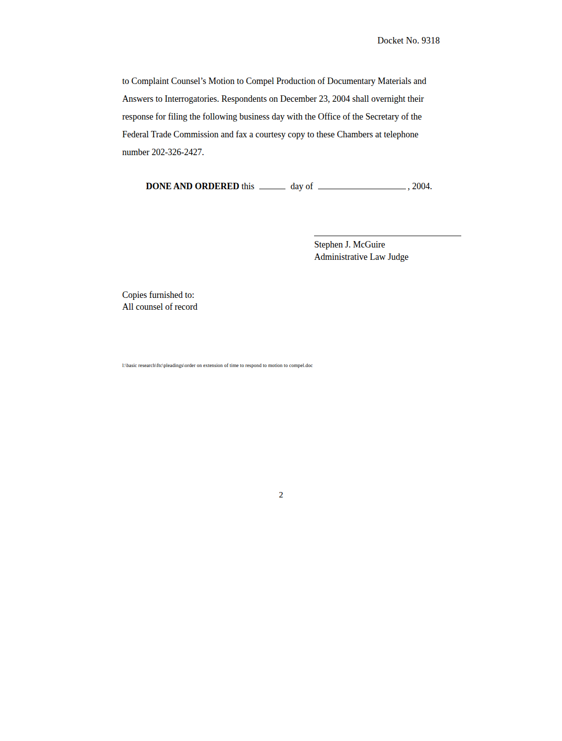Docket No. 9318
to Complaint Counsel’s Motion to Compel Production of Documentary Materials and Answers to Interrogatories. Respondents on December 23, 2004 shall overnight their response for filing the following business day with the Office of the Secretary of the Federal Trade Commission and fax a courtesy copy to these Chambers at telephone number 202-326-2427.
DONE AND ORDERED this day of , 2004.
Stephen J. McGuire
Administrative Law Judge
Copies furnished to:
All counsel of record
l:\basic research\ftc\pleadings\order on extension of time to respond to motion to compel.doc
2